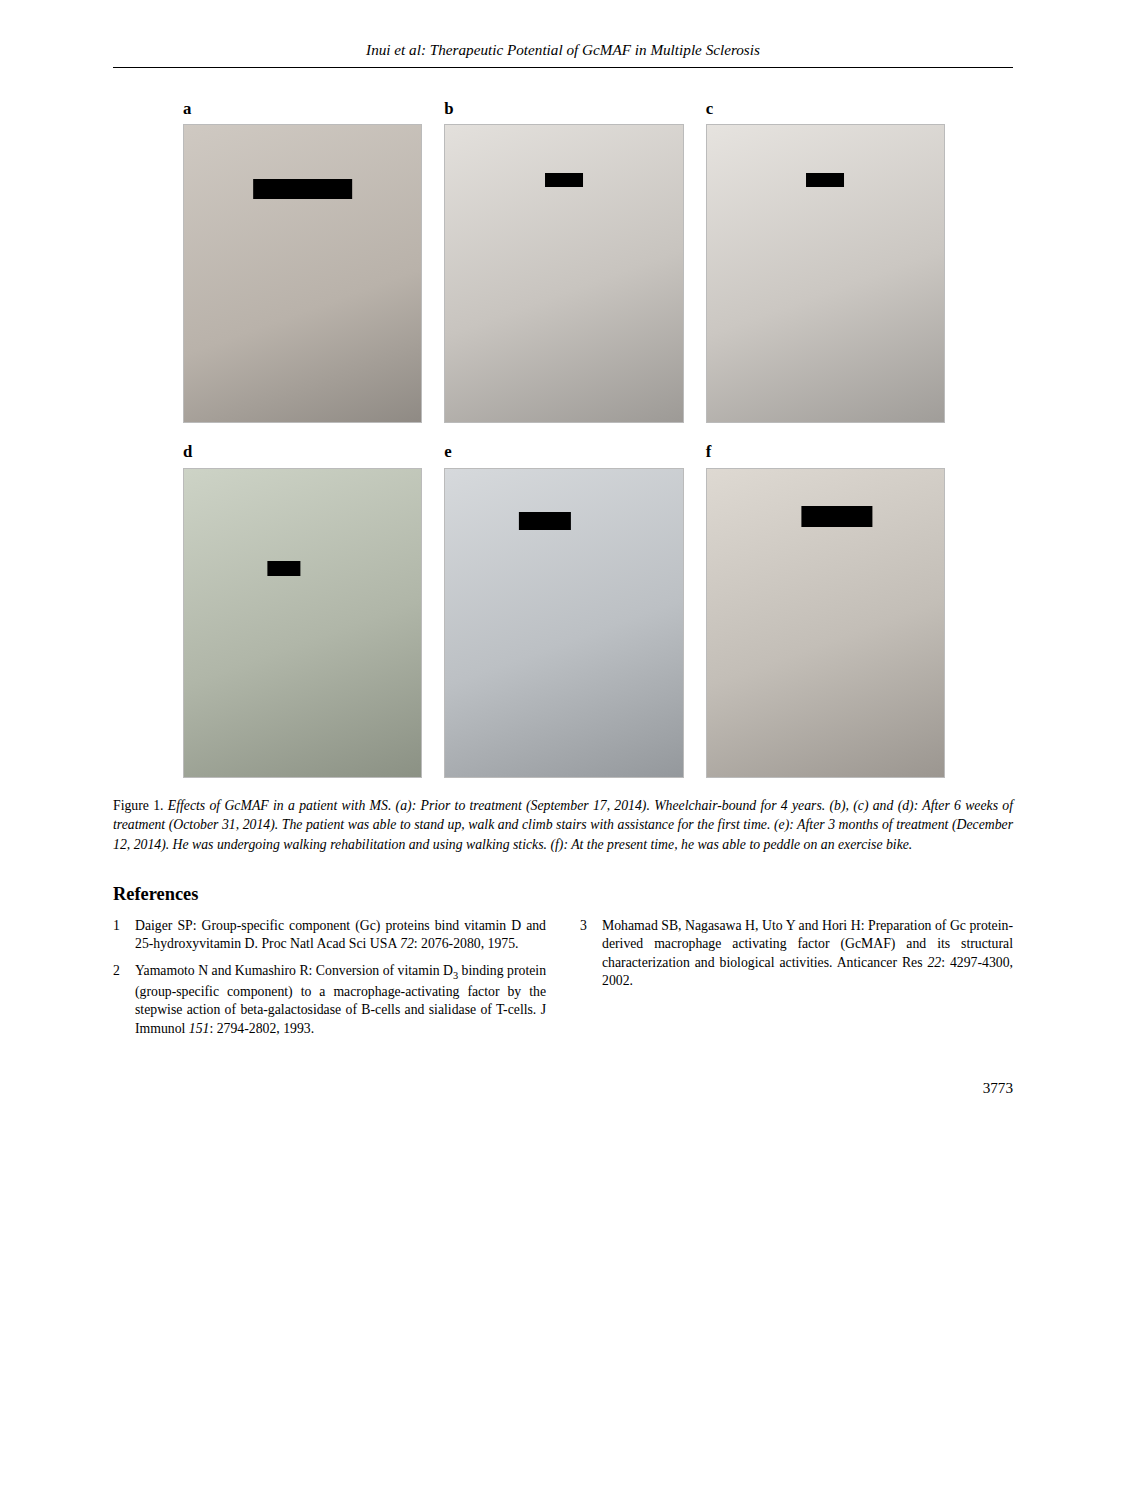Inui et al: Therapeutic Potential of GcMAF in Multiple Sclerosis
a
b
c
d
e
f
Figure 1. Effects of GcMAF in a patient with MS. (a): Prior to treatment (September 17, 2014). Wheelchair-bound for 4 years. (b), (c) and (d): After 6 weeks of treatment (October 31, 2014). The patient was able to stand up, walk and climb stairs with assistance for the first time. (e): After 3 months of treatment (December 12, 2014). He was undergoing walking rehabilitation and using walking sticks. (f): At the present time, he was able to peddle on an exercise bike.
References
Daiger SP: Group-specific component (Gc) proteins bind vitamin D and 25-hydroxyvitamin D. Proc Natl Acad Sci USA 72: 2076-2080, 1975.
Yamamoto N and Kumashiro R: Conversion of vitamin D3 binding protein (group-specific component) to a macrophage-activating factor by the stepwise action of beta-galactosidase of B-cells and sialidase of T-cells. J Immunol 151: 2794-2802, 1993.
Mohamad SB, Nagasawa H, Uto Y and Hori H: Preparation of Gc protein-derived macrophage activating factor (GcMAF) and its structural characterization and biological activities. Anticancer Res 22: 4297-4300, 2002.
3773